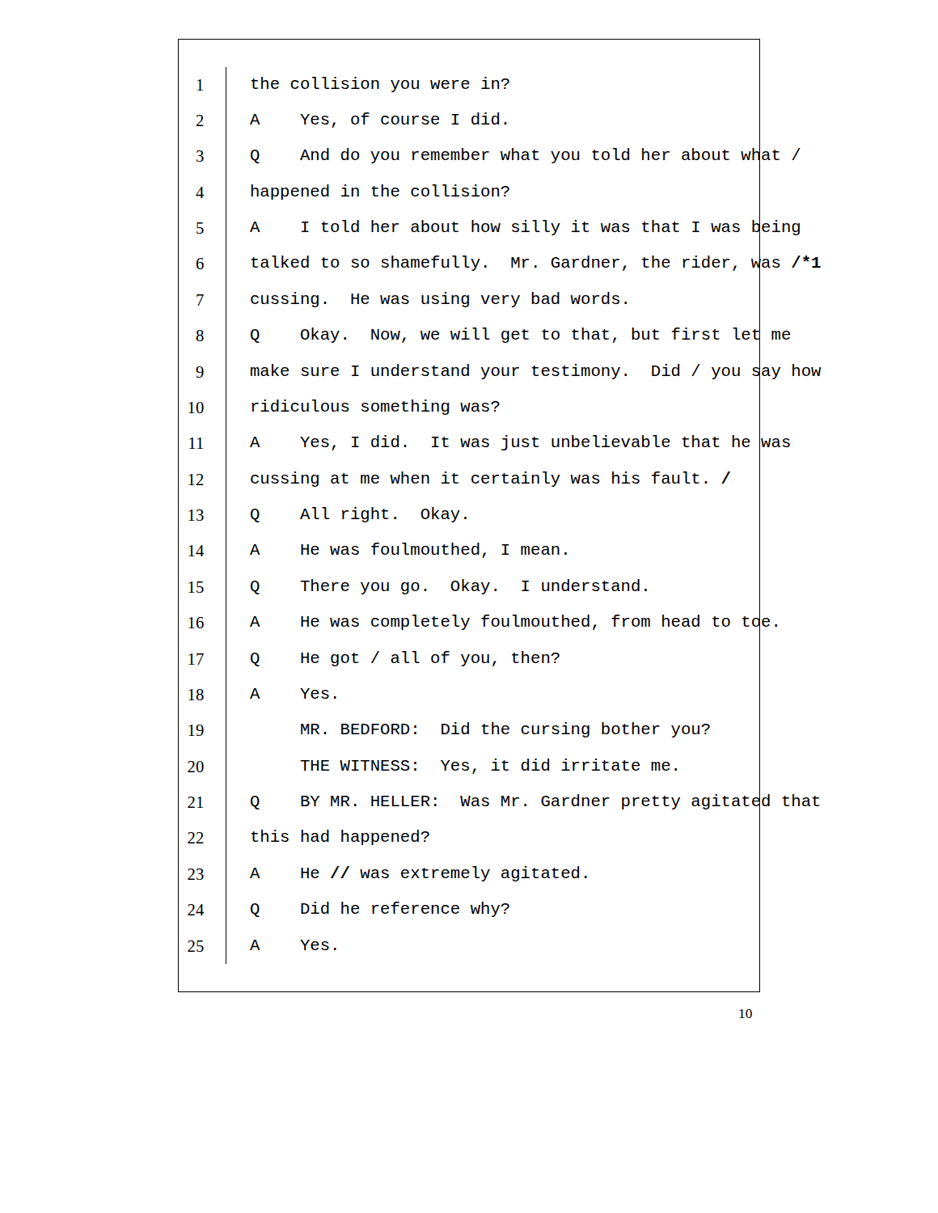| 1 | the collision you were in? |
| 2 | A Yes, of course I did. |
| 3 | Q And do you remember what you told her about what / |
| 4 | happened in the collision? |
| 5 | A I told her about how silly it was that I was being |
| 6 | talked to so shamefully. Mr. Gardner, the rider, was /*1 |
| 7 | cussing. He was using very bad words. |
| 8 | Q Okay. Now, we will get to that, but first let me |
| 9 | make sure I understand your testimony. Did / you say how |
| 10 | ridiculous something was? |
| 11 | A Yes, I did. It was just unbelievable that he was |
| 12 | cussing at me when it certainly was his fault. / |
| 13 | Q All right. Okay. |
| 14 | A He was foulmouthed, I mean. |
| 15 | Q There you go. Okay. I understand. |
| 16 | A He was completely foulmouthed, from head to toe. |
| 17 | Q He got / all of you, then? |
| 18 | A Yes. |
| 19 | MR. BEDFORD: Did the cursing bother you? |
| 20 | THE WITNESS: Yes, it did irritate me. |
| 21 | Q BY MR. HELLER: Was Mr. Gardner pretty agitated that |
| 22 | this had happened? |
| 23 | A He // was extremely agitated. |
| 24 | Q Did he reference why? |
| 25 | A Yes. |
10